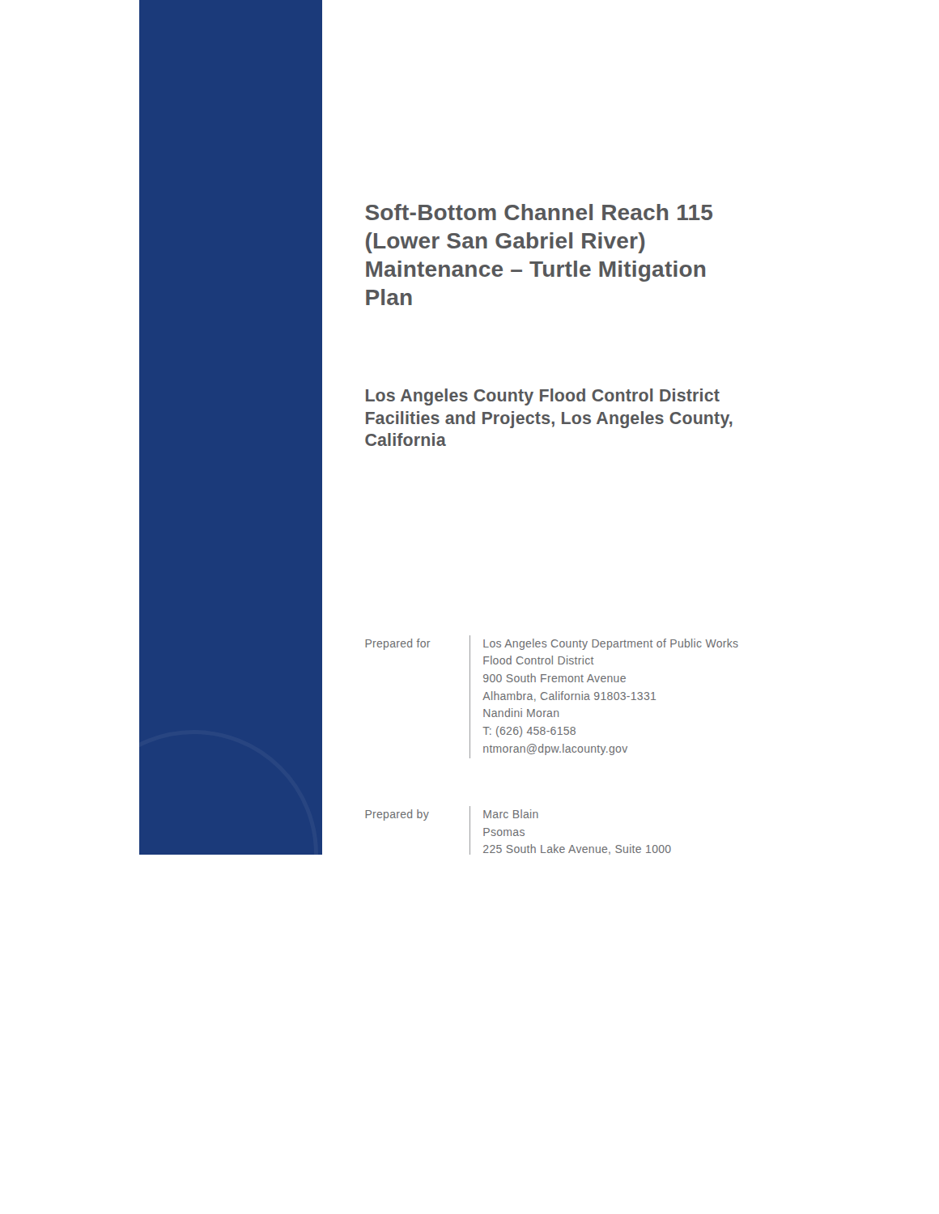Soft-Bottom Channel Reach 115 (Lower San Gabriel River) Maintenance – Turtle Mitigation Plan
Los Angeles County Flood Control District Facilities and Projects, Los Angeles County, California
Prepared for
Los Angeles County Department of Public Works
Flood Control District
900 South Fremont Avenue
Alhambra, California 91803-1331
Nandini Moran
T: (626) 458-6158
ntmoran@dpw.lacounty.gov
Prepared by
Marc Blain
Psomas
225 South Lake Avenue, Suite 1000
Pasadena, California 91101
T: (626) 351-2000
Marc.Blain@psomas.com
www.Psomas.com
September, 2018